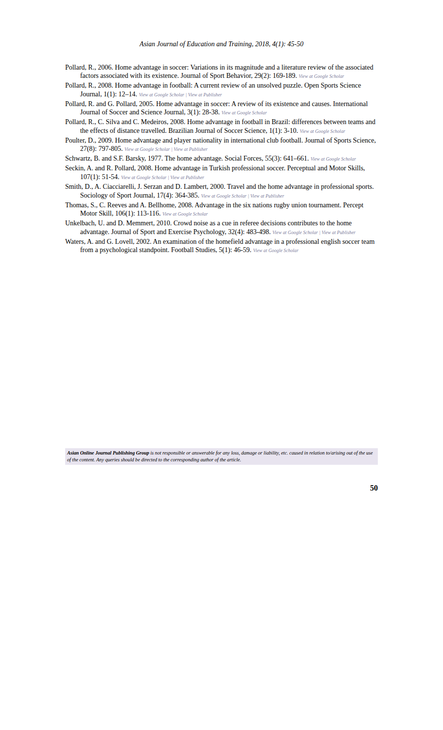Asian Journal of Education and Training, 2018, 4(1): 45-50
Pollard, R., 2006. Home advantage in soccer: Variations in its magnitude and a literature review of the associated factors associated with its existence. Journal of Sport Behavior, 29(2): 169-189. View at Google Scholar
Pollard, R., 2008. Home advantage in football: A current review of an unsolved puzzle. Open Sports Science Journal, 1(1): 12–14. View at Google Scholar | View at Publisher
Pollard, R. and G. Pollard, 2005. Home advantage in soccer: A review of its existence and causes. International Journal of Soccer and Science Journal, 3(1): 28-38. View at Google Scholar
Pollard, R., C. Silva and C. Medeiros, 2008. Home advantage in football in Brazil: differences between teams and the effects of distance travelled. Brazilian Journal of Soccer Science, 1(1): 3-10. View at Google Scholar
Poulter, D., 2009. Home advantage and player nationality in international club football. Journal of Sports Science, 27(8): 797-805. View at Google Scholar | View at Publisher
Schwartz, B. and S.F. Barsky, 1977. The home advantage. Social Forces, 55(3): 641–661. View at Google Scholar
Seckin, A. and R. Pollard, 2008. Home advantage in Turkish professional soccer. Perceptual and Motor Skills, 107(1): 51-54. View at Google Scholar | View at Publisher
Smith, D., A. Ciacciarelli, J. Serzan and D. Lambert, 2000. Travel and the home advantage in professional sports. Sociology of Sport Journal, 17(4): 364-385. View at Google Scholar | View at Publisher
Thomas, S., C. Reeves and A. Bellhome, 2008. Advantage in the six nations rugby union tournament. Percept Motor Skill, 106(1): 113-116. View at Google Scholar
Unkelbach, U. and D. Memmert, 2010. Crowd noise as a cue in referee decisions contributes to the home advantage. Journal of Sport and Exercise Psychology, 32(4): 483-498. View at Google Scholar | View at Publisher
Waters, A. and G. Lovell, 2002. An examination of the homefield advantage in a professional english soccer team from a psychological standpoint. Football Studies, 5(1): 46-59. View at Google Scholar
Asian Online Journal Publishing Group is not responsible or answerable for any loss, damage or liability, etc. caused in relation to/arising out of the use of the content. Any queries should be directed to the corresponding author of the article.
50